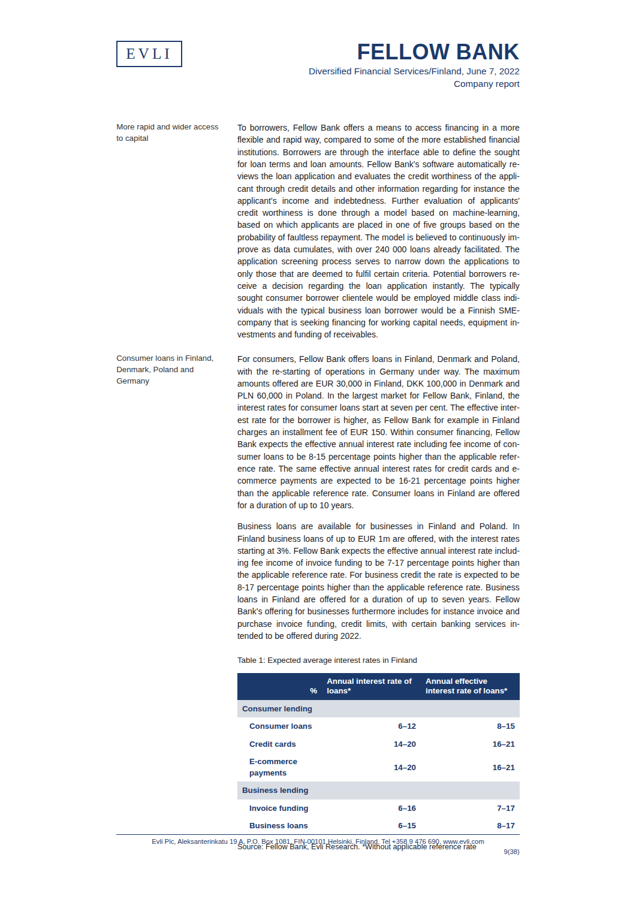EVLI
FELLOW BANK
Diversified Financial Services/Finland, June 7, 2022
Company report
More rapid and wider access to capital
To borrowers, Fellow Bank offers a means to access financing in a more flexible and rapid way, compared to some of the more established financial institutions. Borrowers are through the interface able to define the sought for loan terms and loan amounts. Fellow Bank's software automatically reviews the loan application and evaluates the credit worthiness of the applicant through credit details and other information regarding for instance the applicant's income and indebtedness. Further evaluation of applicants' credit worthiness is done through a model based on machine-learning, based on which applicants are placed in one of five groups based on the probability of faultless repayment. The model is believed to continuously improve as data cumulates, with over 240 000 loans already facilitated. The application screening process serves to narrow down the applications to only those that are deemed to fulfil certain criteria. Potential borrowers receive a decision regarding the loan application instantly. The typically sought consumer borrower clientele would be employed middle class individuals with the typical business loan borrower would be a Finnish SME-company that is seeking financing for working capital needs, equipment investments and funding of receivables.
Consumer loans in Finland, Denmark, Poland and Germany
For consumers, Fellow Bank offers loans in Finland, Denmark and Poland, with the re-starting of operations in Germany under way. The maximum amounts offered are EUR 30,000 in Finland, DKK 100,000 in Denmark and PLN 60,000 in Poland. In the largest market for Fellow Bank, Finland, the interest rates for consumer loans start at seven per cent. The effective interest rate for the borrower is higher, as Fellow Bank for example in Finland charges an installment fee of EUR 150. Within consumer financing, Fellow Bank expects the effective annual interest rate including fee income of consumer loans to be 8-15 percentage points higher than the applicable reference rate. The same effective annual interest rates for credit cards and e-commerce payments are expected to be 16-21 percentage points higher than the applicable reference rate. Consumer loans in Finland are offered for a duration of up to 10 years.
Business loans are available for businesses in Finland and Poland. In Finland business loans of up to EUR 1m are offered, with the interest rates starting at 3%. Fellow Bank expects the effective annual interest rate including fee income of invoice funding to be 7-17 percentage points higher than the applicable reference rate. For business credit the rate is expected to be 8-17 percentage points higher than the applicable reference rate. Business loans in Finland are offered for a duration of up to seven years. Fellow Bank's offering for businesses furthermore includes for instance invoice and purchase invoice funding, credit limits, with certain banking services intended to be offered during 2022.
Table 1: Expected average interest rates in Finland
| % | Annual interest rate of loans* | Annual effective interest rate of loans* |
| --- | --- | --- |
| Consumer lending | | |
| Consumer loans | 6–12 | 8–15 |
| Credit cards | 14–20 | 16–21 |
| E-commerce payments | 14–20 | 16–21 |
| Business lending | | |
| Invoice funding | 6–16 | 7–17 |
| Business loans | 6–15 | 8–17 |
Source: Fellow Bank, Evli Research. *Without applicable reference rate
Evli Plc, Aleksanterinkatu 19 A, P.O. Box 1081, FIN-00101 Helsinki, Finland, Tel +358 9 476 690, www.evli.com
9(38)